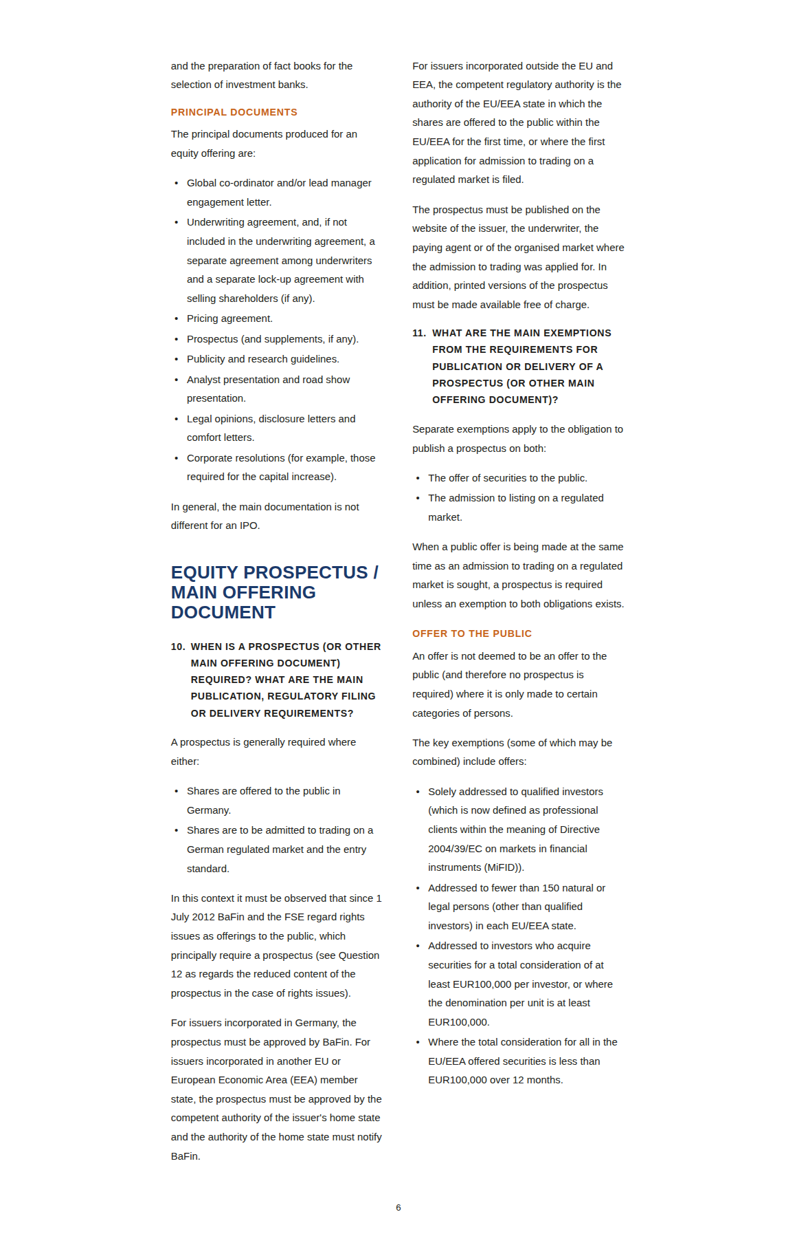and the preparation of fact books for the selection of investment banks.
Principal documents
The principal documents produced for an equity offering are:
Global co-ordinator and/or lead manager engagement letter.
Underwriting agreement, and, if not included in the underwriting agreement, a separate agreement among underwriters and a separate lock-up agreement with selling shareholders (if any).
Pricing agreement.
Prospectus (and supplements, if any).
Publicity and research guidelines.
Analyst presentation and road show presentation.
Legal opinions, disclosure letters and comfort letters.
Corporate resolutions (for example, those required for the capital increase).
In general, the main documentation is not different for an IPO.
Equity prospectus / main offering document
10. When is a prospectus (or other main offering document) required? What are the main publication, regulatory filing or delivery requirements?
A prospectus is generally required where either:
Shares are offered to the public in Germany.
Shares are to be admitted to trading on a German regulated market and the entry standard.
In this context it must be observed that since 1 July 2012 BaFin and the FSE regard rights issues as offerings to the public, which principally require a prospectus (see Question 12 as regards the reduced content of the prospectus in the case of rights issues).
For issuers incorporated in Germany, the prospectus must be approved by BaFin. For issuers incorporated in another EU or European Economic Area (EEA) member state, the prospectus must be approved by the competent authority of the issuer's home state and the authority of the home state must notify BaFin.
For issuers incorporated outside the EU and EEA, the competent regulatory authority is the authority of the EU/EEA state in which the shares are offered to the public within the EU/EEA for the first time, or where the first application for admission to trading on a regulated market is filed.
The prospectus must be published on the website of the issuer, the underwriter, the paying agent or of the organised market where the admission to trading was applied for. In addition, printed versions of the prospectus must be made available free of charge.
11. What are the main exemptions from the requirements for publication or delivery of a prospectus (or other main offering document)?
Separate exemptions apply to the obligation to publish a prospectus on both:
The offer of securities to the public.
The admission to listing on a regulated market.
When a public offer is being made at the same time as an admission to trading on a regulated market is sought, a prospectus is required unless an exemption to both obligations exists.
Offer to the public
An offer is not deemed to be an offer to the public (and therefore no prospectus is required) where it is only made to certain categories of persons.
The key exemptions (some of which may be combined) include offers:
Solely addressed to qualified investors (which is now defined as professional clients within the meaning of Directive 2004/39/EC on markets in financial instruments (MiFID)).
Addressed to fewer than 150 natural or legal persons (other than qualified investors) in each EU/EEA state.
Addressed to investors who acquire securities for a total consideration of at least EUR100,000 per investor, or where the denomination per unit is at least EUR100,000.
Where the total consideration for all in the EU/EEA offered securities is less than EUR100,000 over 12 months.
6